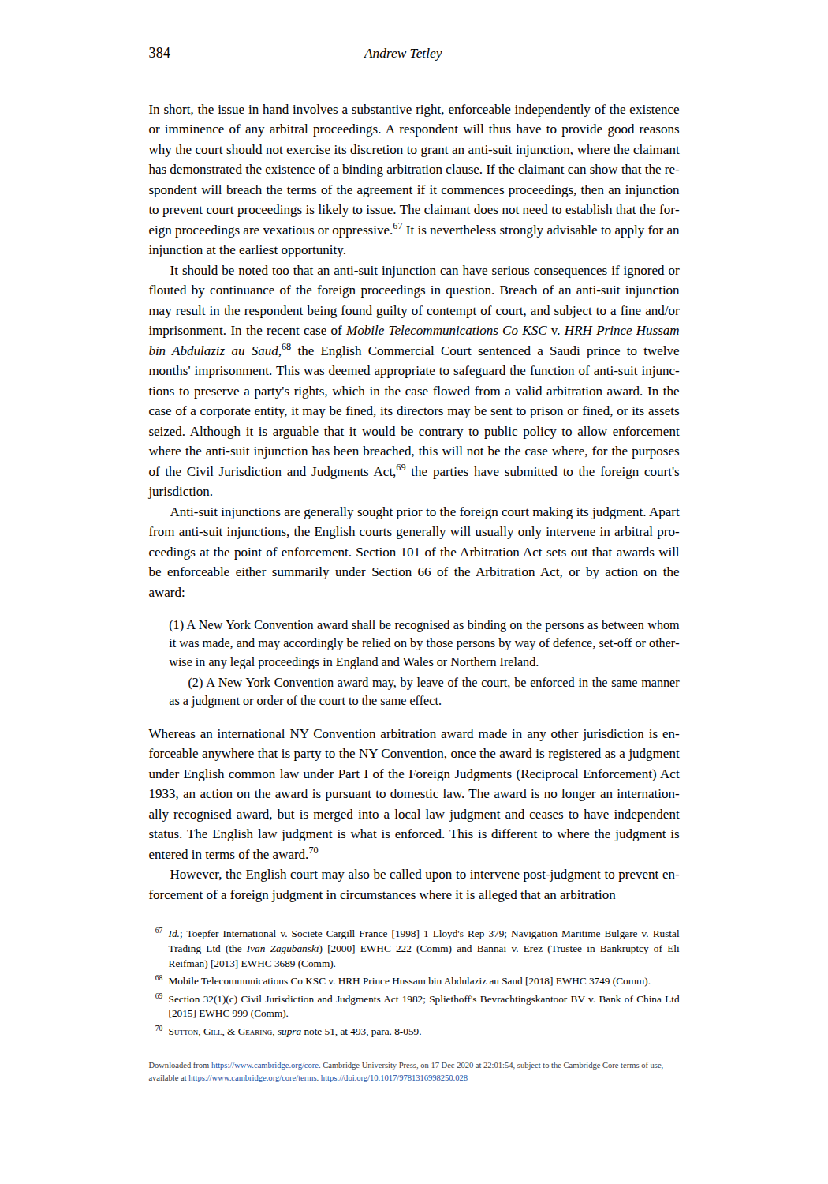384
Andrew Tetley
In short, the issue in hand involves a substantive right, enforceable independently of the existence or imminence of any arbitral proceedings. A respondent will thus have to provide good reasons why the court should not exercise its discretion to grant an anti-suit injunction, where the claimant has demonstrated the existence of a binding arbitration clause. If the claimant can show that the respondent will breach the terms of the agreement if it commences proceedings, then an injunction to prevent court proceedings is likely to issue. The claimant does not need to establish that the foreign proceedings are vexatious or oppressive.67 It is nevertheless strongly advisable to apply for an injunction at the earliest opportunity.
It should be noted too that an anti-suit injunction can have serious consequences if ignored or flouted by continuance of the foreign proceedings in question. Breach of an anti-suit injunction may result in the respondent being found guilty of contempt of court, and subject to a fine and/or imprisonment. In the recent case of Mobile Telecommunications Co KSC v. HRH Prince Hussam bin Abdulaziz au Saud,68 the English Commercial Court sentenced a Saudi prince to twelve months' imprisonment. This was deemed appropriate to safeguard the function of anti-suit injunctions to preserve a party's rights, which in the case flowed from a valid arbitration award. In the case of a corporate entity, it may be fined, its directors may be sent to prison or fined, or its assets seized. Although it is arguable that it would be contrary to public policy to allow enforcement where the anti-suit injunction has been breached, this will not be the case where, for the purposes of the Civil Jurisdiction and Judgments Act,69 the parties have submitted to the foreign court's jurisdiction.
Anti-suit injunctions are generally sought prior to the foreign court making its judgment. Apart from anti-suit injunctions, the English courts generally will usually only intervene in arbitral proceedings at the point of enforcement. Section 101 of the Arbitration Act sets out that awards will be enforceable either summarily under Section 66 of the Arbitration Act, or by action on the award:
(1) A New York Convention award shall be recognised as binding on the persons as between whom it was made, and may accordingly be relied on by those persons by way of defence, set-off or otherwise in any legal proceedings in England and Wales or Northern Ireland.
(2) A New York Convention award may, by leave of the court, be enforced in the same manner as a judgment or order of the court to the same effect.
Whereas an international NY Convention arbitration award made in any other jurisdiction is enforceable anywhere that is party to the NY Convention, once the award is registered as a judgment under English common law under Part I of the Foreign Judgments (Reciprocal Enforcement) Act 1933, an action on the award is pursuant to domestic law. The award is no longer an internationally recognised award, but is merged into a local law judgment and ceases to have independent status. The English law judgment is what is enforced. This is different to where the judgment is entered in terms of the award.70
However, the English court may also be called upon to intervene post-judgment to prevent enforcement of a foreign judgment in circumstances where it is alleged that an arbitration
67
Id.; Toepfer International v. Societe Cargill France [1998] 1 Lloyd's Rep 379; Navigation Maritime Bulgare v. Rustal Trading Ltd (the Ivan Zagubanski) [2000] EWHC 222 (Comm) and Bannai v. Erez (Trustee in Bankruptcy of Eli Reifman) [2013] EWHC 3689 (Comm).
68
Mobile Telecommunications Co KSC v. HRH Prince Hussam bin Abdulaziz au Saud [2018] EWHC 3749 (Comm).
69
Section 32(1)(c) Civil Jurisdiction and Judgments Act 1982; Spliethoff's Bevrachtingskantoor BV v. Bank of China Ltd [2015] EWHC 999 (Comm).
70
Sutton, Gill, & Gearing, supra note 51, at 493, para. 8-059.
Downloaded from https://www.cambridge.org/core. Cambridge University Press, on 17 Dec 2020 at 22:01:54, subject to the Cambridge Core terms of use, available at https://www.cambridge.org/core/terms. https://doi.org/10.1017/9781316998250.028